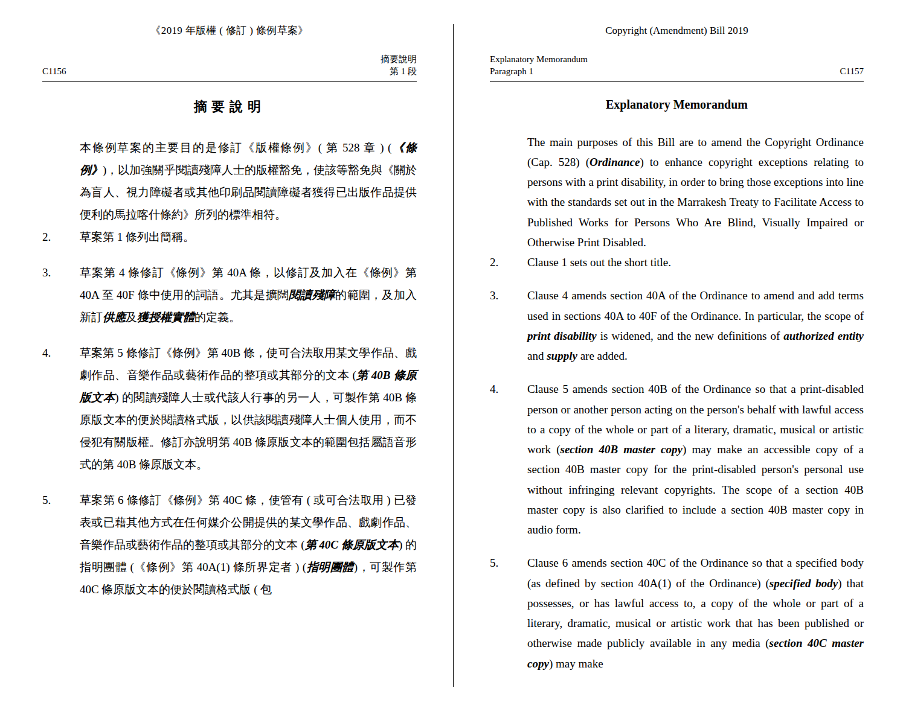《2019 年版權 ( 修訂 ) 條例草案》
C1156
摘要說明
第 1 段
摘要說明
本條例草案的主要目的是修訂《版權條例》( 第 528 章 ) (《條例》)，以加強關乎閱讀殘障人士的版權豁免，使該等豁免與《關於為盲人、視力障礙者或其他印刷品閱讀障礙者獲得已出版作品提供便利的馬拉喀什條約》所列的標準相符。
2. 草案第 1 條列出簡稱。
3. 草案第 4 條修訂《條例》第 40A 條，以修訂及加入在《條例》第 40A 至 40F 條中使用的詞語。尤其是擴闊閱讀殘障的範圍，及加入新訂供應及獲授權實體的定義。
4. 草案第 5 條修訂《條例》第 40B 條，使可合法取用某文學作品、戲劇作品、音樂作品或藝術作品的整項或其部分的文本 (第 40B 條原版文本) 的閱讀殘障人士或代該人行事的另一人，可製作第 40B 條原版文本的便於閱讀格式版，以供該閱讀殘障人士個人使用，而不侵犯有關版權。修訂亦說明第 40B 條原版文本的範圍包括屬語音形式的第 40B 條原版文本。
5. 草案第 6 條修訂《條例》第 40C 條，使管有 ( 或可合法取用 ) 已發表或已藉其他方式在任何媒介公開提供的某文學作品、戲劇作品、音樂作品或藝術作品的整項或其部分的文本 (第 40C 條原版文本) 的指明團體 (《條例》第 40A(1) 條所界定者 ) (指明團體)，可製作第 40C 條原版文本的便於閱讀格式版 ( 包
Copyright (Amendment) Bill 2019
Explanatory Memorandum
Paragraph 1
C1157
Explanatory Memorandum
The main purposes of this Bill are to amend the Copyright Ordinance (Cap. 528) (Ordinance) to enhance copyright exceptions relating to persons with a print disability, in order to bring those exceptions into line with the standards set out in the Marrakesh Treaty to Facilitate Access to Published Works for Persons Who Are Blind, Visually Impaired or Otherwise Print Disabled.
2. Clause 1 sets out the short title.
3. Clause 4 amends section 40A of the Ordinance to amend and add terms used in sections 40A to 40F of the Ordinance. In particular, the scope of print disability is widened, and the new definitions of authorized entity and supply are added.
4. Clause 5 amends section 40B of the Ordinance so that a print-disabled person or another person acting on the person's behalf with lawful access to a copy of the whole or part of a literary, dramatic, musical or artistic work (section 40B master copy) may make an accessible copy of a section 40B master copy for the print-disabled person's personal use without infringing relevant copyrights. The scope of a section 40B master copy is also clarified to include a section 40B master copy in audio form.
5. Clause 6 amends section 40C of the Ordinance so that a specified body (as defined by section 40A(1) of the Ordinance) (specified body) that possesses, or has lawful access to, a copy of the whole or part of a literary, dramatic, musical or artistic work that has been published or otherwise made publicly available in any media (section 40C master copy) may make